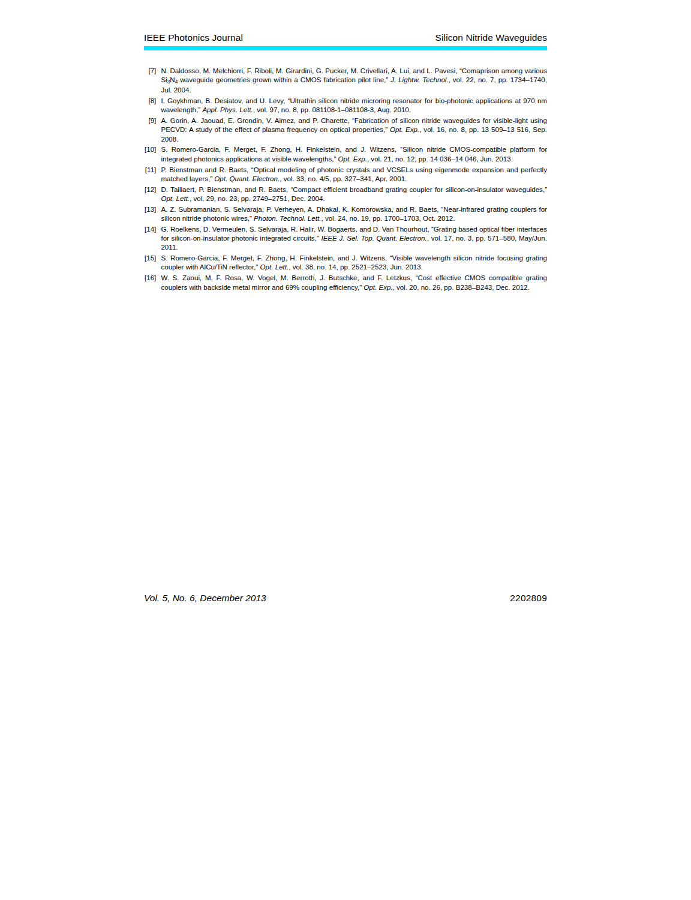IEEE Photonics Journal
Silicon Nitride Waveguides
[7] N. Daldosso, M. Melchiorri, F. Riboli, M. Girardini, G. Pucker, M. Crivellari, A. Lui, and L. Pavesi, “Comaprison among various Si3N4 waveguide geometries grown within a CMOS fabrication pilot line,” J. Lightw. Technol., vol. 22, no. 7, pp. 1734–1740, Jul. 2004.
[8] I. Goykhman, B. Desiatov, and U. Levy, “Ultrathin silicon nitride microring resonator for bio-photonic applications at 970 nm wavelength,” Appl. Phys. Lett., vol. 97, no. 8, pp. 081108-1–081108-3, Aug. 2010.
[9] A. Gorin, A. Jaouad, E. Grondin, V. Aimez, and P. Charette, “Fabrication of silicon nitride waveguides for visible-light using PECVD: A study of the effect of plasma frequency on optical properties,” Opt. Exp., vol. 16, no. 8, pp. 13 509–13 516, Sep. 2008.
[10] S. Romero-Garcia, F. Merget, F. Zhong, H. Finkelstein, and J. Witzens, “Silicon nitride CMOS-compatible platform for integrated photonics applications at visible wavelengths,” Opt. Exp., vol. 21, no. 12, pp. 14 036–14 046, Jun. 2013.
[11] P. Bienstman and R. Baets, “Optical modeling of photonic crystals and VCSELs using eigenmode expansion and perfectly matched layers,” Opt. Quant. Electron., vol. 33, no. 4/5, pp. 327–341, Apr. 2001.
[12] D. Taillaert, P. Bienstman, and R. Baets, “Compact efficient broadband grating coupler for silicon-on-insulator waveguides,” Opt. Lett., vol. 29, no. 23, pp. 2749–2751, Dec. 2004.
[13] A. Z. Subramanian, S. Selvaraja, P. Verheyen, A. Dhakal, K. Komorowska, and R. Baets, “Near-infrared grating couplers for silicon nitride photonic wires,” Photon. Technol. Lett., vol. 24, no. 19, pp. 1700–1703, Oct. 2012.
[14] G. Roelkens, D. Vermeulen, S. Selvaraja, R. Halir, W. Bogaerts, and D. Van Thourhout, “Grating based optical fiber interfaces for silicon-on-insulator photonic integrated circuits,” IEEE J. Sel. Top. Quant. Electron., vol. 17, no. 3, pp. 571–580, May/Jun. 2011.
[15] S. Romero-Garcia, F. Merget, F. Zhong, H. Finkelstein, and J. Witzens, “Visible wavelength silicon nitride focusing grating coupler with AlCu/TiN reflector,” Opt. Lett., vol. 38, no. 14, pp. 2521–2523, Jun. 2013.
[16] W. S. Zaoui, M. F. Rosa, W. Vogel, M. Berroth, J. Butschke, and F. Letzkus, “Cost effective CMOS compatible grating couplers with backside metal mirror and 69% coupling efficiency,” Opt. Exp., vol. 20, no. 26, pp. B238–B243, Dec. 2012.
Vol. 5, No. 6, December 2013
2202809